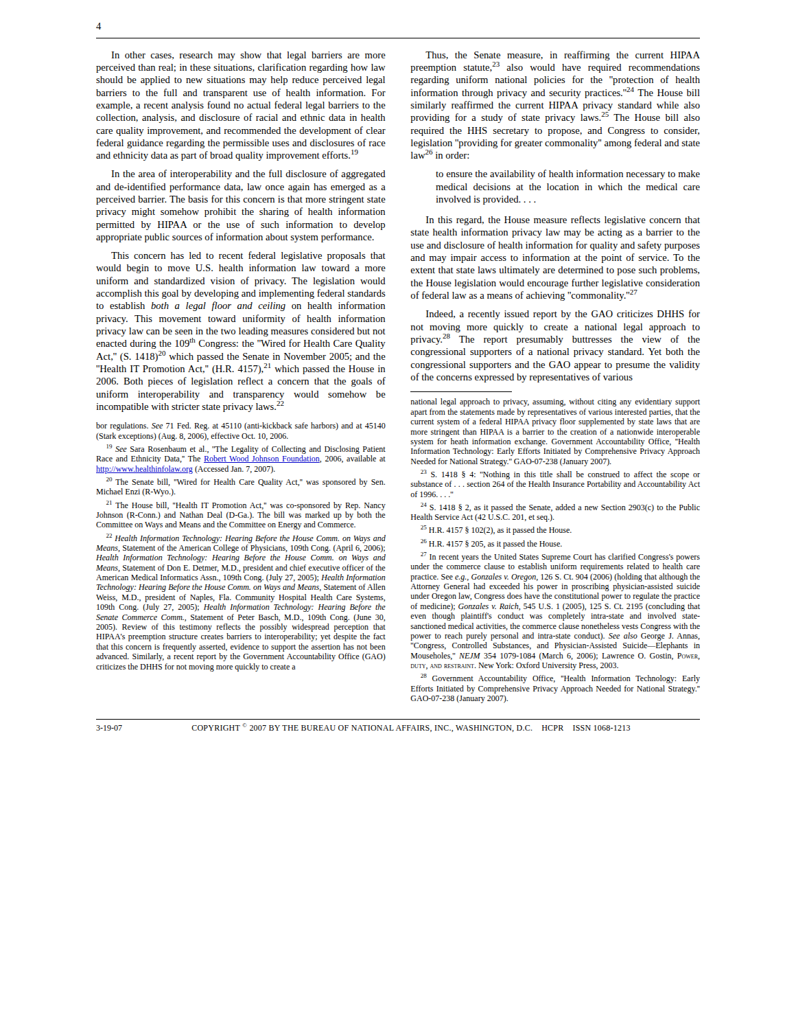4
In other cases, research may show that legal barriers are more perceived than real; in these situations, clarification regarding how law should be applied to new situations may help reduce perceived legal barriers to the full and transparent use of health information. For example, a recent analysis found no actual federal legal barriers to the collection, analysis, and disclosure of racial and ethnic data in health care quality improvement, and recommended the development of clear federal guidance regarding the permissible uses and disclosures of race and ethnicity data as part of broad quality improvement efforts.19
In the area of interoperability and the full disclosure of aggregated and de-identified performance data, law once again has emerged as a perceived barrier. The basis for this concern is that more stringent state privacy might somehow prohibit the sharing of health information permitted by HIPAA or the use of such information to develop appropriate public sources of information about system performance.
This concern has led to recent federal legislative proposals that would begin to move U.S. health information law toward a more uniform and standardized vision of privacy. The legislation would accomplish this goal by developing and implementing federal standards to establish both a legal floor and ceiling on health information privacy. This movement toward uniformity of health information privacy law can be seen in the two leading measures considered but not enacted during the 109th Congress: the ''Wired for Health Care Quality Act,'' (S. 1418)20 which passed the Senate in November 2005; and the ''Health IT Promotion Act,'' (H.R. 4157),21 which passed the House in 2006. Both pieces of legislation reflect a concern that the goals of uniform interoperability and transparency would somehow be incompatible with stricter state privacy laws.22
bor regulations. See 71 Fed. Reg. at 45110 (anti-kickback safe harbors) and at 45140 (Stark exceptions) (Aug. 8, 2006), effective Oct. 10, 2006.
19 See Sara Rosenbaum et al., ''The Legality of Collecting and Disclosing Patient Race and Ethnicity Data,'' The Robert Wood Johnson Foundation, 2006, available at http://www.healthinfolaw.org (Accessed Jan. 7, 2007).
20 The Senate bill, ''Wired for Health Care Quality Act,'' was sponsored by Sen. Michael Enzi (R-Wyo.).
21 The House bill, ''Health IT Promotion Act,'' was co-sponsored by Rep. Nancy Johnson (R-Conn.) and Nathan Deal (D-Ga.). The bill was marked up by both the Committee on Ways and Means and the Committee on Energy and Commerce.
22 Health Information Technology: Hearing Before the House Comm. on Ways and Means, Statement of the American College of Physicians, 109th Cong. (April 6, 2006); Health Information Technology: Hearing Before the House Comm. on Ways and Means, Statement of Don E. Detmer, M.D., president and chief executive officer of the American Medical Informatics Assn., 109th Cong. (July 27, 2005); Health Information Technology: Hearing Before the House Comm. on Ways and Means, Statement of Allen Weiss, M.D., president of Naples, Fla. Community Hospital Health Care Systems, 109th Cong. (July 27, 2005); Health Information Technology: Hearing Before the Senate Commerce Comm., Statement of Peter Basch, M.D., 109th Cong. (June 30, 2005). Review of this testimony reflects the possibly widespread perception that HIPAA's preemption structure creates barriers to interoperability; yet despite the fact that this concern is frequently asserted, evidence to support the assertion has not been advanced. Similarly, a recent report by the Government Accountability Office (GAO) criticizes the DHHS for not moving more quickly to create a
Thus, the Senate measure, in reaffirming the current HIPAA preemption statute,23 also would have required recommendations regarding uniform national policies for the ''protection of health information through privacy and security practices.''24 The House bill similarly reaffirmed the current HIPAA privacy standard while also providing for a study of state privacy laws.25 The House bill also required the HHS secretary to propose, and Congress to consider, legislation ''providing for greater commonality'' among federal and state law26 in order:
to ensure the availability of health information necessary to make medical decisions at the location in which the medical care involved is provided. . . .
In this regard, the House measure reflects legislative concern that state health information privacy law may be acting as a barrier to the use and disclosure of health information for quality and safety purposes and may impair access to information at the point of service. To the extent that state laws ultimately are determined to pose such problems, the House legislation would encourage further legislative consideration of federal law as a means of achieving ''commonality.''27
Indeed, a recently issued report by the GAO criticizes DHHS for not moving more quickly to create a national legal approach to privacy.28 The report presumably buttresses the view of the congressional supporters of a national privacy standard. Yet both the congressional supporters and the GAO appear to presume the validity of the concerns expressed by representatives of various
national legal approach to privacy, assuming, without citing any evidentiary support apart from the statements made by representatives of various interested parties, that the current system of a federal HIPAA privacy floor supplemented by state laws that are more stringent than HIPAA is a barrier to the creation of a nationwide interoperable system for heath information exchange. Government Accountability Office, ''Health Information Technology: Early Efforts Initiated by Comprehensive Privacy Approach Needed for National Strategy.'' GAO-07-238 (January 2007).
23 S. 1418 § 4: ''Nothing in this title shall be construed to affect the scope or substance of . . . section 264 of the Health Insurance Portability and Accountability Act of 1996. . . .''
24 S. 1418 § 2, as it passed the Senate, added a new Section 2903(c) to the Public Health Service Act (42 U.S.C. 201, et seq.).
25 H.R. 4157 § 102(2), as it passed the House.
26 H.R. 4157 § 205, as it passed the House.
27 In recent years the United States Supreme Court has clarified Congress's powers under the commerce clause to establish uniform requirements related to health care practice. See e.g., Gonzales v. Oregon, 126 S. Ct. 904 (2006) (holding that although the Attorney General had exceeded his power in proscribing physician-assisted suicide under Oregon law, Congress does have the constitutional power to regulate the practice of medicine); Gonzales v. Raich, 545 U.S. 1 (2005), 125 S. Ct. 2195 (concluding that even though plaintiff's conduct was completely intra-state and involved state-sanctioned medical activities, the commerce clause nonetheless vests Congress with the power to reach purely personal and intra-state conduct). See also George J. Annas, ''Congress, Controlled Substances, and Physician-Assisted Suicide—Elephants in Mouseholes,'' NEJM 354 1079-1084 (March 6, 2006); Lawrence O. Gostin, Power, duty, and restraint. New York: Oxford University Press, 2003.
28 Government Accountability Office, ''Health Information Technology: Early Efforts Initiated by Comprehensive Privacy Approach Needed for National Strategy.'' GAO-07-238 (January 2007).
3-19-07 COPYRIGHT © 2007 BY THE BUREAU OF NATIONAL AFFAIRS, INC., WASHINGTON, D.C. HCPR ISSN 1068-1213